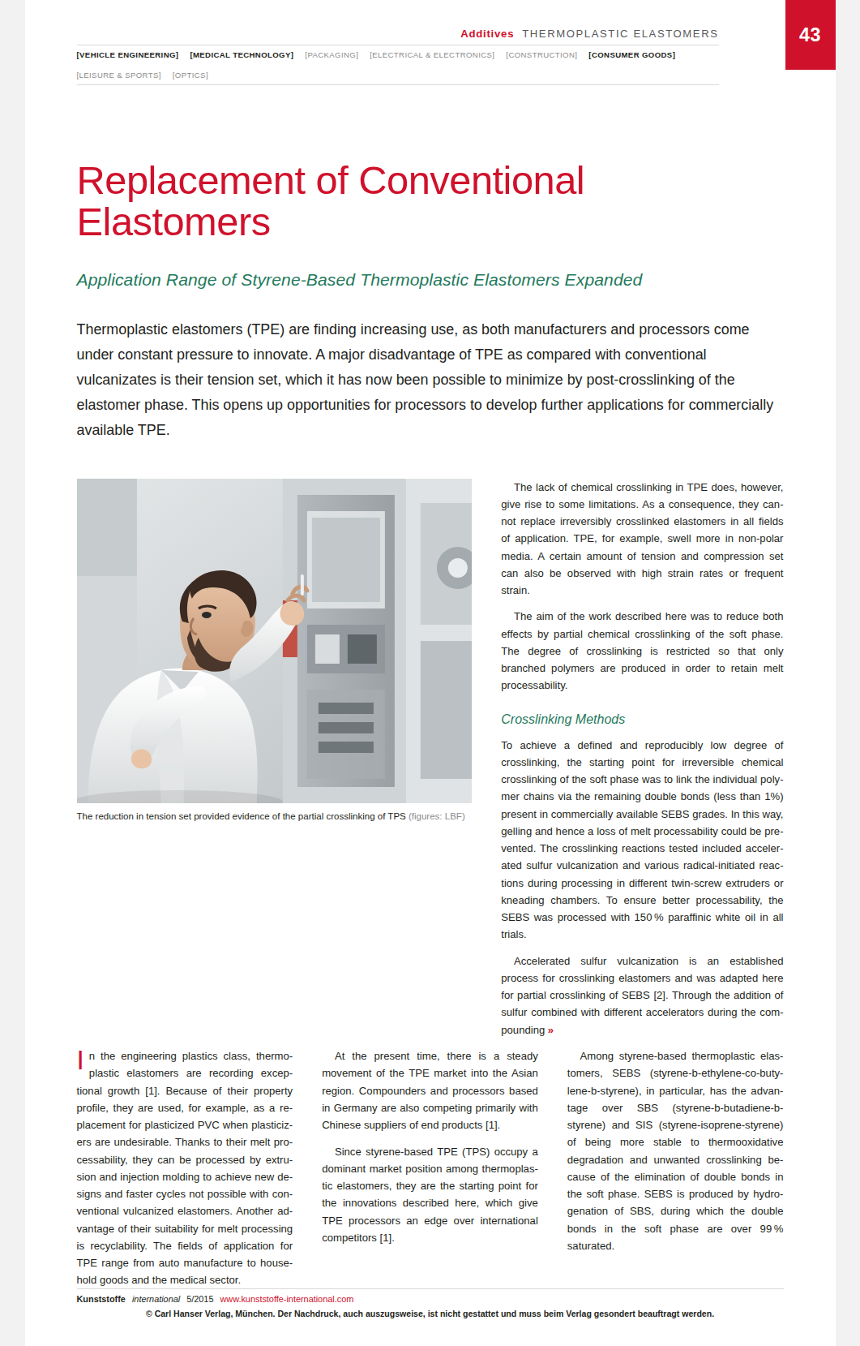43
Additives THERMOPLASTIC ELASTOMERS
[VEHICLE ENGINEERING] [MEDICAL TECHNOLOGY] [PACKAGING] [ELECTRICAL & ELECTRONICS] [CONSTRUCTION] [CONSUMER GOODS] [LEISURE & SPORTS] [OPTICS]
Replacement of Conventional Elastomers
Application Range of Styrene-Based Thermoplastic Elastomers Expanded
Thermoplastic elastomers (TPE) are finding increasing use, as both manufacturers and processors come under constant pressure to innovate. A major disadvantage of TPE as compared with conventional vulcanizates is their tension set, which it has now been possible to minimize by post-crosslinking of the elastomer phase. This opens up opportunities for processors to develop further applications for commercially available TPE.
The reduction in tension set provided evidence of the partial crosslinking of TPS (figures: LBF)
The lack of chemical crosslinking in TPE does, however, give rise to some limitations. As a consequence, they cannot replace irreversibly crosslinked elastomers in all fields of application. TPE, for example, swell more in non-polar media. A certain amount of tension and compression set can also be observed with high strain rates or frequent strain.
The aim of the work described here was to reduce both effects by partial chemical crosslinking of the soft phase. The degree of crosslinking is restricted so that only branched polymers are produced in order to retain melt processability.
Crosslinking Methods
To achieve a defined and reproducibly low degree of crosslinking, the starting point for irreversible chemical crosslinking of the soft phase was to link the individual polymer chains via the remaining double bonds (less than 1%) present in commercially available SEBS grades. In this way, gelling and hence a loss of melt processability could be prevented. The crosslinking reactions tested included accelerated sulfur vulcanization and various radical-initiated reactions during processing in different twin-screw extruders or kneading chambers. To ensure better processability, the SEBS was processed with 150 % paraffinic white oil in all trials.
Accelerated sulfur vulcanization is an established process for crosslinking elastomers and was adapted here for partial crosslinking of SEBS [2]. Through the addition of sulfur combined with different accelerators during the compounding »
In the engineering plastics class, thermoplastic elastomers are recording exceptional growth [1]. Because of their property profile, they are used, for example, as a replacement for plasticized PVC when plasticizers are undesirable. Thanks to their melt processability, they can be processed by extrusion and injection molding to achieve new designs and faster cycles not possible with conventional vulcanized elastomers. Another advantage of their suitability for melt processing is recyclability. The fields of application for TPE range from auto manufacture to household goods and the medical sector.
At the present time, there is a steady movement of the TPE market into the Asian region. Compounders and processors based in Germany are also competing primarily with Chinese suppliers of end products [1].
Since styrene-based TPE (TPS) occupy a dominant market position among thermoplastic elastomers, they are the starting point for the innovations described here, which give TPE processors an edge over international competitors [1].
Among styrene-based thermoplastic elastomers, SEBS (styrene-b-ethylene-co-butylene-b-styrene), in particular, has the advantage over SBS (styrene-b-butadiene-b-styrene) and SIS (styrene-isoprene-styrene) of being more stable to thermooxidative degradation and unwanted crosslinking because of the elimination of double bonds in the soft phase. SEBS is produced by hydrogenation of SBS, during which the double bonds in the soft phase are over 99 % saturated.
Kunststoffe international 5/2015 www.kunststoffe-international.com
© Carl Hanser Verlag, München. Der Nachdruck, auch auszugsweise, ist nicht gestattet und muss beim Verlag gesondert beauftragt werden.